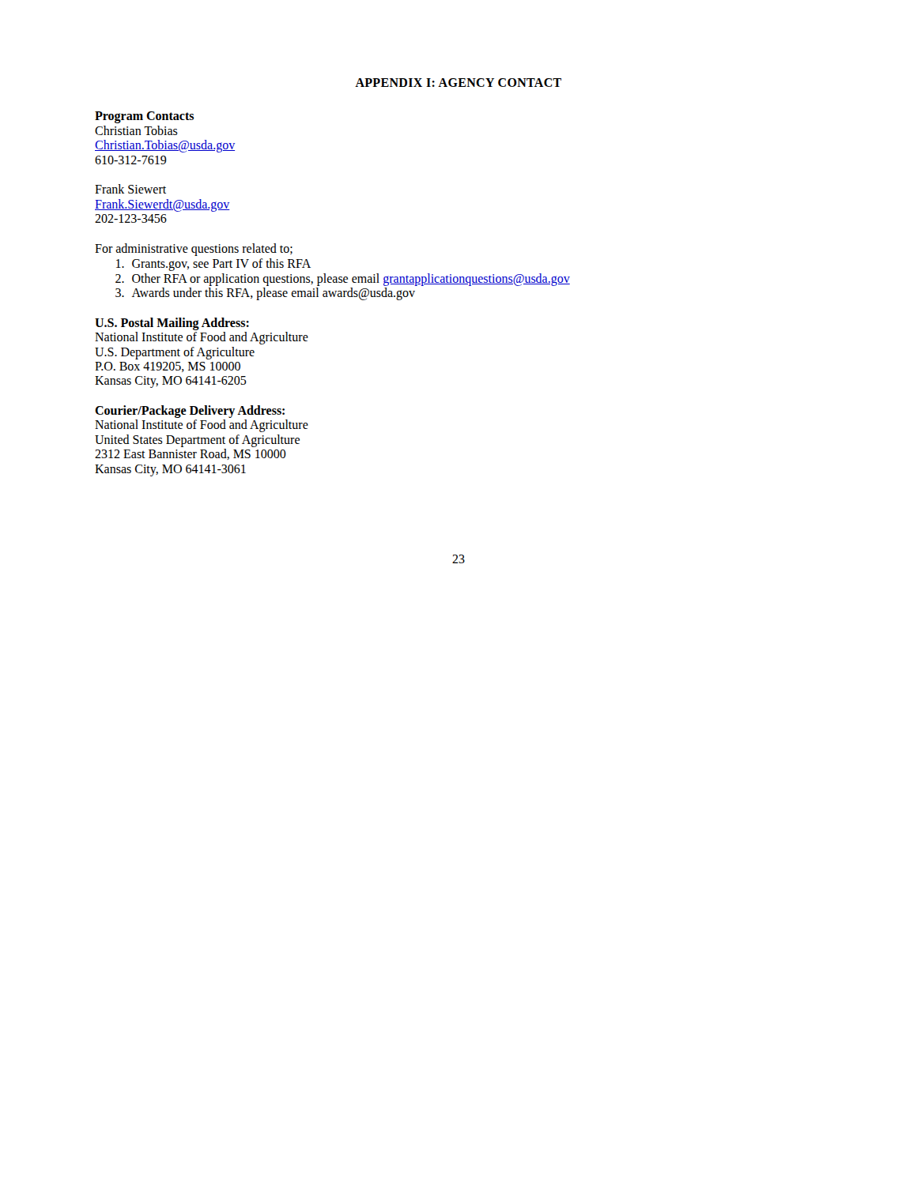APPENDIX I: AGENCY CONTACT
Program Contacts
Christian Tobias
Christian.Tobias@usda.gov
610-312-7619
Frank Siewert
Frank.Siewerdt@usda.gov
202-123-3456
For administrative questions related to;
Grants.gov, see Part IV of this RFA
Other RFA or application questions, please email grantapplicationquestions@usda.gov
Awards under this RFA, please email awards@usda.gov
U.S. Postal Mailing Address:
National Institute of Food and Agriculture
U.S. Department of Agriculture
P.O. Box 419205, MS 10000
Kansas City, MO 64141-6205
Courier/Package Delivery Address:
National Institute of Food and Agriculture
United States Department of Agriculture
2312 East Bannister Road, MS 10000
Kansas City, MO 64141-3061
23